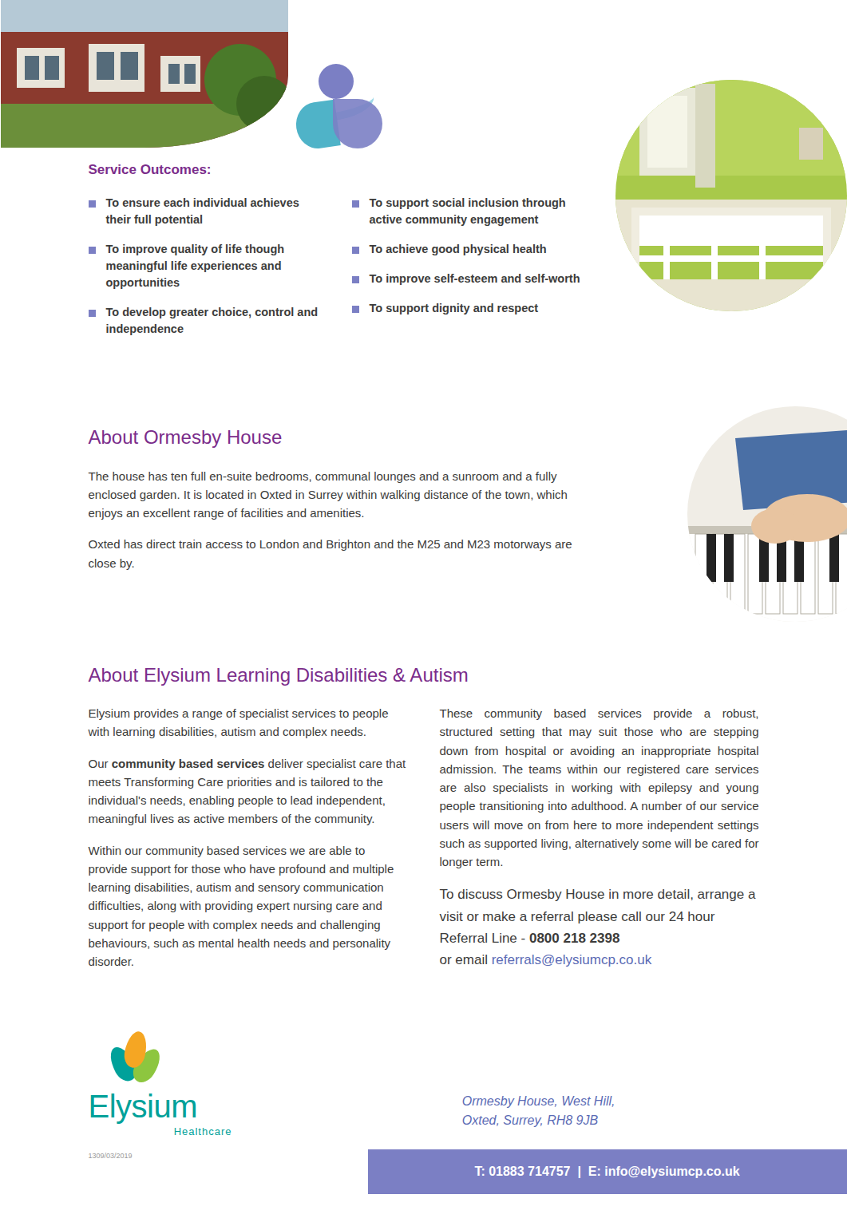Service Outcomes:
To ensure each individual achieves their full potential
To improve quality of life though meaningful life experiences and opportunities
To develop greater choice, control and independence
To support social inclusion through active community engagement
To achieve good physical health
To improve self-esteem and self-worth
To support dignity and respect
About Ormesby House
The house has ten full en-suite bedrooms, communal lounges and a sunroom and a fully enclosed garden. It is located in Oxted in Surrey within walking distance of the town, which enjoys an excellent range of facilities and amenities.
Oxted has direct train access to London and Brighton and the M25 and M23 motorways are close by.
About Elysium Learning Disabilities & Autism
Elysium provides a range of specialist services to people with learning disabilities, autism and complex needs.
Our community based services deliver specialist care that meets Transforming Care priorities and is tailored to the individual's needs, enabling people to lead independent, meaningful lives as active members of the community.
Within our community based services we are able to provide support for those who have profound and multiple learning disabilities, autism and sensory communication difficulties, along with providing expert nursing care and support for people with complex needs and challenging behaviours, such as mental health needs and personality disorder.
These community based services provide a robust, structured setting that may suit those who are stepping down from hospital or avoiding an inappropriate hospital admission. The teams within our registered care services are also specialists in working with epilepsy and young people transitioning into adulthood. A number of our service users will move on from here to more independent settings such as supported living, alternatively some will be cared for longer term.
To discuss Ormesby House in more detail, arrange a visit or make a referral please call our 24 hour Referral Line - 0800 218 2398
or email referrals@elysiumcp.co.uk
Elysium
Healthcare
1309/03/2019
Ormesby House, West Hill,
Oxted, Surrey, RH8 9JB
T: 01883 714757 | E: info@elysiumcp.co.uk